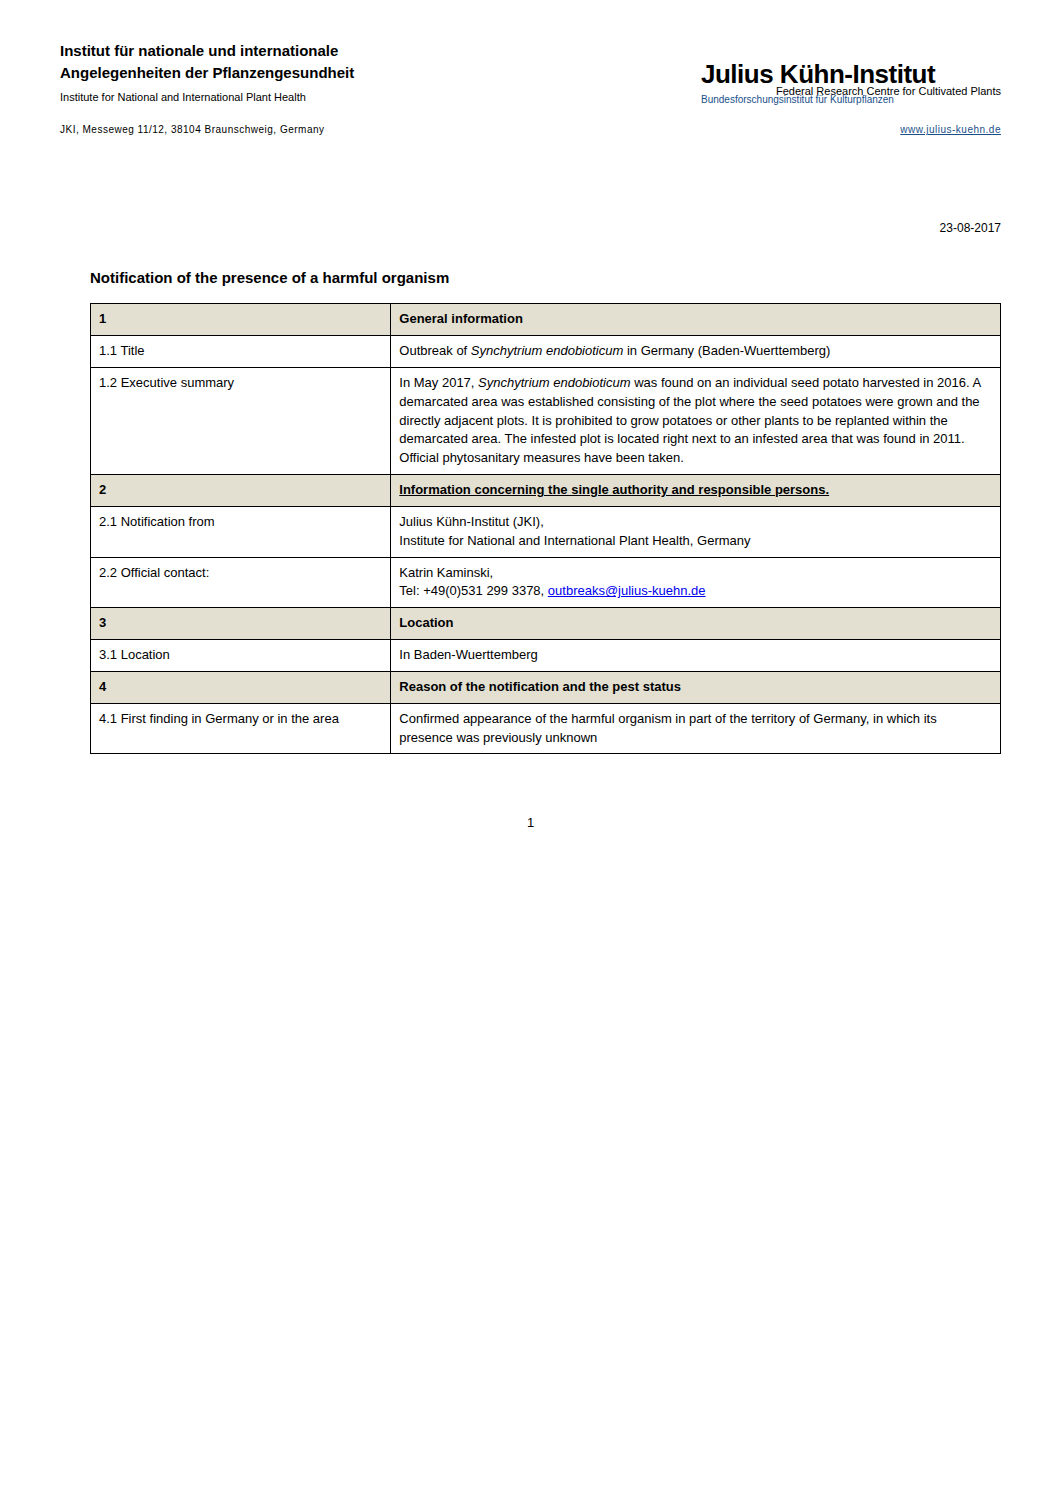Julius Kühn-Institut
Bundesforschungsinstitut für Kulturpflanzen
Institut für nationale und internationale
Angelegenheiten der Pflanzengesundheit
Institute for National and International Plant Health
Federal Research Centre for Cultivated Plants
JKI, Messeweg 11/12, 38104 Braunschweig, Germany
www.julius-kuehn.de
23-08-2017
Notification of the presence of a harmful organism
| 1 | General information |
| 1.1 Title | Outbreak of Synchytrium endobioticum in Germany (Baden-Wuerttemberg) |
| 1.2 Executive summary | In May 2017, Synchytrium endobioticum was found on an individual seed potato harvested in 2016. A demarcated area was established consisting of the plot where the seed potatoes were grown and the directly adjacent plots. It is prohibited to grow potatoes or other plants to be replanted within the demarcated area. The infested plot is located right next to an infested area that was found in 2011. Official phytosanitary measures have been taken. |
| 2 | Information concerning the single authority and responsible persons. |
| 2.1 Notification from | Julius Kühn-Institut (JKI), Institute for National and International Plant Health, Germany |
| 2.2 Official contact: | Katrin Kaminski, Tel: +49(0)531 299 3378, outbreaks@julius-kuehn.de |
| 3 | Location |
| 3.1 Location | In Baden-Wuerttemberg |
| 4 | Reason of the notification and the pest status |
| 4.1 First finding in Germany or in the area | Confirmed appearance of the harmful organism in part of the territory of Germany, in which its presence was previously unknown |
1